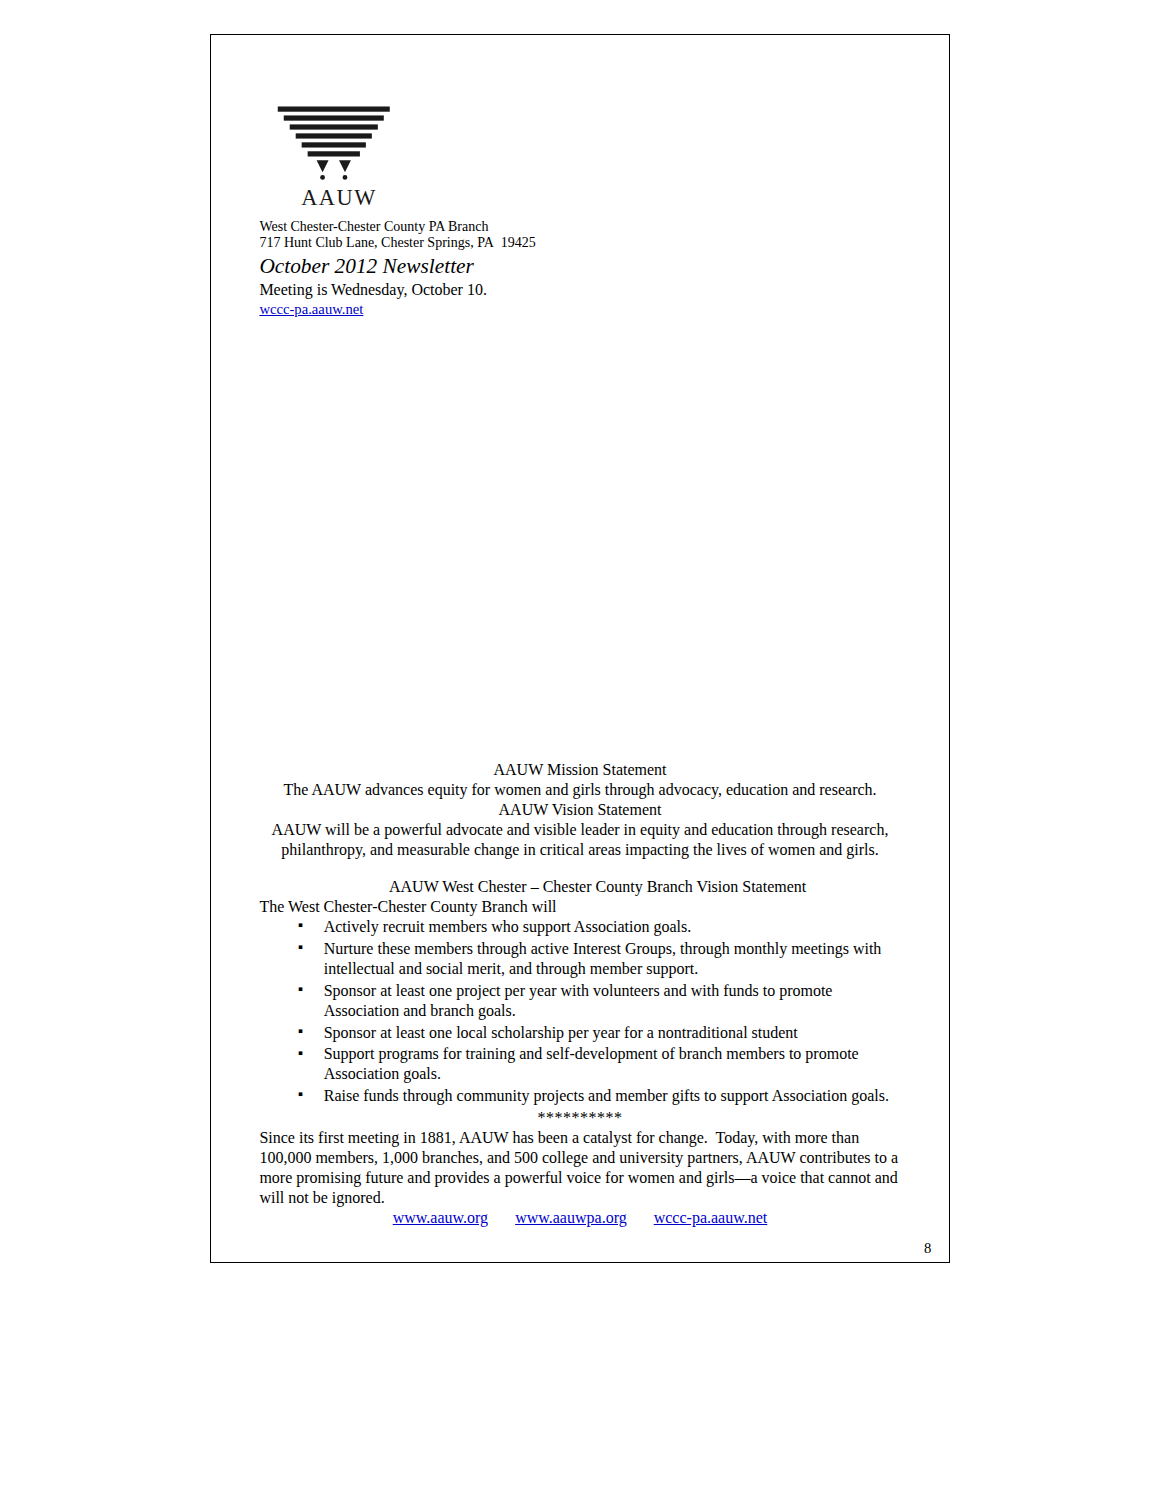AAUW
West Chester-Chester County PA Branch
717 Hunt Club Lane, Chester Springs, PA 19425
October 2012 Newsletter
Meeting is Wednesday, October 10.
wccc-pa.aauw.net
AAUW Mission Statement
The AAUW advances equity for women and girls through advocacy, education and research.
AAUW Vision Statement
AAUW will be a powerful advocate and visible leader in equity and education through research, philanthropy, and measurable change in critical areas impacting the lives of women and girls.
AAUW West Chester – Chester County Branch Vision Statement
The West Chester-Chester County Branch will
Actively recruit members who support Association goals.
Nurture these members through active Interest Groups, through monthly meetings with intellectual and social merit, and through member support.
Sponsor at least one project per year with volunteers and with funds to promote Association and branch goals.
Sponsor at least one local scholarship per year for a nontraditional student
Support programs for training and self-development of branch members to promote Association goals.
Raise funds through community projects and member gifts to support Association goals.
**********
Since its first meeting in 1881, AAUW has been a catalyst for change. Today, with more than 100,000 members, 1,000 branches, and 500 college and university partners, AAUW contributes to a more promising future and provides a powerful voice for women and girls—a voice that cannot and will not be ignored.
www.aauw.org www.aauwpa.org wccc-pa.aauw.net
8